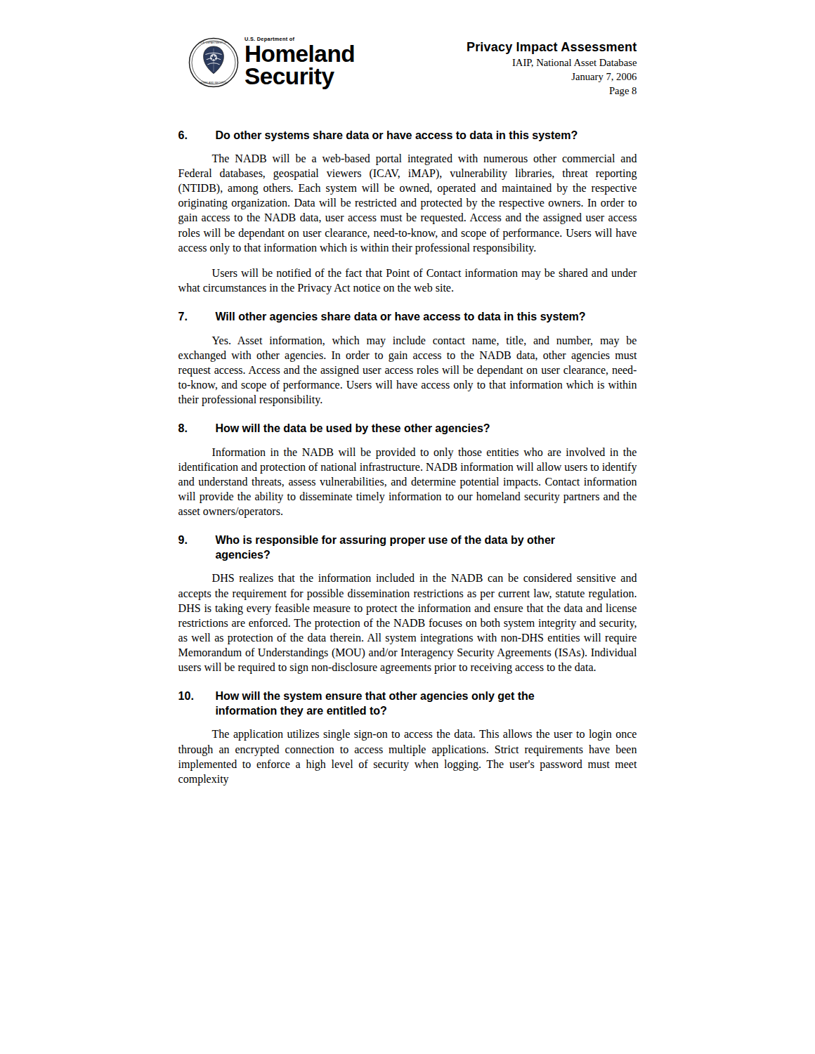U.S. DEPARTMENT OF HOMELAND SECURITY
U.S. Department of Homeland Security
Privacy Impact Assessment
IAIP, National Asset Database
January 7, 2006
Page 8
6. Do other systems share data or have access to data in this system?
The NADB will be a web-based portal integrated with numerous other commercial and Federal databases, geospatial viewers (ICAV, iMAP), vulnerability libraries, threat reporting (NTIDB), among others. Each system will be owned, operated and maintained by the respective originating organization. Data will be restricted and protected by the respective owners. In order to gain access to the NADB data, user access must be requested. Access and the assigned user access roles will be dependant on user clearance, need-to-know, and scope of performance. Users will have access only to that information which is within their professional responsibility.
Users will be notified of the fact that Point of Contact information may be shared and under what circumstances in the Privacy Act notice on the web site.
7. Will other agencies share data or have access to data in this system?
Yes. Asset information, which may include contact name, title, and number, may be exchanged with other agencies. In order to gain access to the NADB data, other agencies must request access. Access and the assigned user access roles will be dependant on user clearance, need-to-know, and scope of performance. Users will have access only to that information which is within their professional responsibility.
8. How will the data be used by these other agencies?
Information in the NADB will be provided to only those entities who are involved in the identification and protection of national infrastructure. NADB information will allow users to identify and understand threats, assess vulnerabilities, and determine potential impacts. Contact information will provide the ability to disseminate timely information to our homeland security partners and the asset owners/operators.
9. Who is responsible for assuring proper use of the data by other
agencies?
DHS realizes that the information included in the NADB can be considered sensitive and accepts the requirement for possible dissemination restrictions as per current law, statute regulation. DHS is taking every feasible measure to protect the information and ensure that the data and license restrictions are enforced. The protection of the NADB focuses on both system integrity and security, as well as protection of the data therein. All system integrations with non-DHS entities will require Memorandum of Understandings (MOU) and/or Interagency Security Agreements (ISAs). Individual users will be required to sign non-disclosure agreements prior to receiving access to the data.
10. How will the system ensure that other agencies only get the
information they are entitled to?
The application utilizes single sign-on to access the data. This allows the user to login once through an encrypted connection to access multiple applications. Strict requirements have been implemented to enforce a high level of security when logging. The user's password must meet complexity